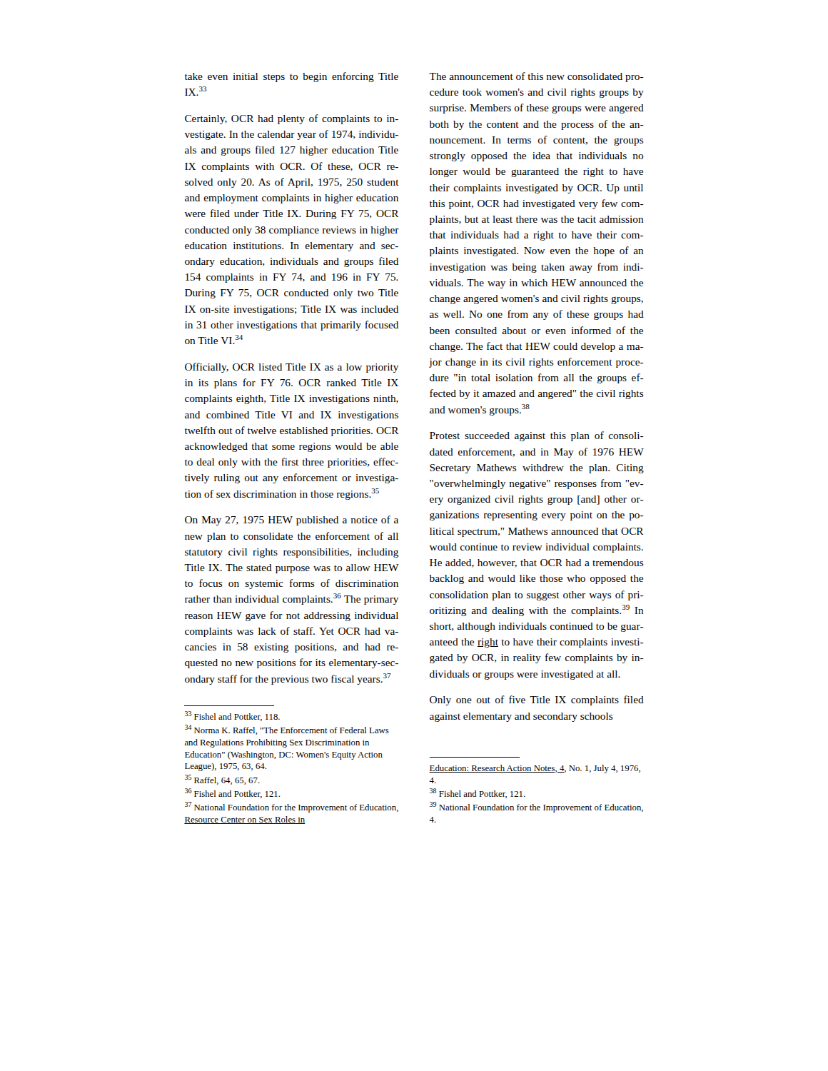take even initial steps to begin enforcing Title IX.33
Certainly, OCR had plenty of complaints to investigate. In the calendar year of 1974, individuals and groups filed 127 higher education Title IX complaints with OCR. Of these, OCR resolved only 20. As of April, 1975, 250 student and employment complaints in higher education were filed under Title IX. During FY 75, OCR conducted only 38 compliance reviews in higher education institutions. In elementary and secondary education, individuals and groups filed 154 complaints in FY 74, and 196 in FY 75. During FY 75, OCR conducted only two Title IX on-site investigations; Title IX was included in 31 other investigations that primarily focused on Title VI.34
Officially, OCR listed Title IX as a low priority in its plans for FY 76. OCR ranked Title IX complaints eighth, Title IX investigations ninth, and combined Title VI and IX investigations twelfth out of twelve established priorities. OCR acknowledged that some regions would be able to deal only with the first three priorities, effectively ruling out any enforcement or investigation of sex discrimination in those regions.35
On May 27, 1975 HEW published a notice of a new plan to consolidate the enforcement of all statutory civil rights responsibilities, including Title IX. The stated purpose was to allow HEW to focus on systemic forms of discrimination rather than individual complaints.36 The primary reason HEW gave for not addressing individual complaints was lack of staff. Yet OCR had vacancies in 58 existing positions, and had requested no new positions for its elementary-secondary staff for the previous two fiscal years.37
33 Fishel and Pottker, 118.
34 Norma K. Raffel, "The Enforcement of Federal Laws and Regulations Prohibiting Sex Discrimination in Education" (Washington, DC: Women's Equity Action League), 1975, 63, 64.
35 Raffel, 64, 65, 67.
36 Fishel and Pottker, 121.
37 National Foundation for the Improvement of Education, Resource Center on Sex Roles in
The announcement of this new consolidated procedure took women's and civil rights groups by surprise. Members of these groups were angered both by the content and the process of the announcement. In terms of content, the groups strongly opposed the idea that individuals no longer would be guaranteed the right to have their complaints investigated by OCR. Up until this point, OCR had investigated very few complaints, but at least there was the tacit admission that individuals had a right to have their complaints investigated. Now even the hope of an investigation was being taken away from individuals. The way in which HEW announced the change angered women's and civil rights groups, as well. No one from any of these groups had been consulted about or even informed of the change. The fact that HEW could develop a major change in its civil rights enforcement procedure "in total isolation from all the groups effected by it amazed and angered" the civil rights and women's groups.38
Protest succeeded against this plan of consolidated enforcement, and in May of 1976 HEW Secretary Mathews withdrew the plan. Citing "overwhelmingly negative" responses from "every organized civil rights group [and] other organizations representing every point on the political spectrum," Mathews announced that OCR would continue to review individual complaints. He added, however, that OCR had a tremendous backlog and would like those who opposed the consolidation plan to suggest other ways of prioritizing and dealing with the complaints.39 In short, although individuals continued to be guaranteed the right to have their complaints investigated by OCR, in reality few complaints by individuals or groups were investigated at all.
Only one out of five Title IX complaints filed against elementary and secondary schools
Education: Research Action Notes, 4, No. 1, July 4, 1976, 4.
38 Fishel and Pottker, 121.
39 National Foundation for the Improvement of Education, 4.